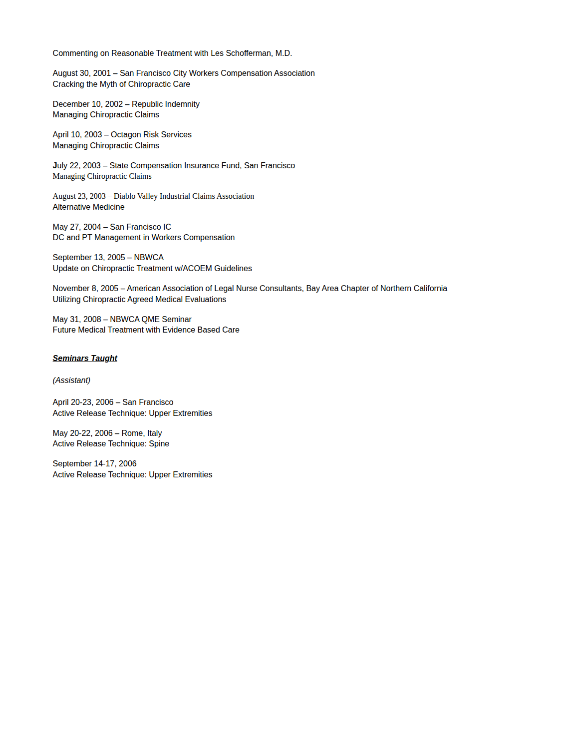Commenting on Reasonable Treatment with Les Schofferman, M.D.
August 30, 2001 – San Francisco City Workers Compensation Association
Cracking the Myth of Chiropractic Care
December 10, 2002 – Republic Indemnity
Managing Chiropractic Claims
April 10, 2003 – Octagon Risk Services
Managing Chiropractic Claims
July 22, 2003 – State Compensation Insurance Fund, San Francisco
Managing Chiropractic Claims
August 23, 2003 – Diablo Valley Industrial Claims Association
Alternative Medicine
May 27, 2004 – San Francisco IC
DC and PT Management in Workers Compensation
September 13, 2005 – NBWCA
Update on Chiropractic Treatment w/ACOEM Guidelines
November 8, 2005 – American Association of Legal Nurse Consultants, Bay Area Chapter of Northern California
Utilizing Chiropractic Agreed Medical Evaluations
May 31, 2008 – NBWCA QME Seminar
Future Medical Treatment with Evidence Based Care
Seminars Taught
(Assistant)
April 20-23, 2006 – San Francisco
Active Release Technique: Upper Extremities
May 20-22, 2006 – Rome, Italy
Active Release Technique: Spine
September 14-17, 2006
Active Release Technique: Upper Extremities